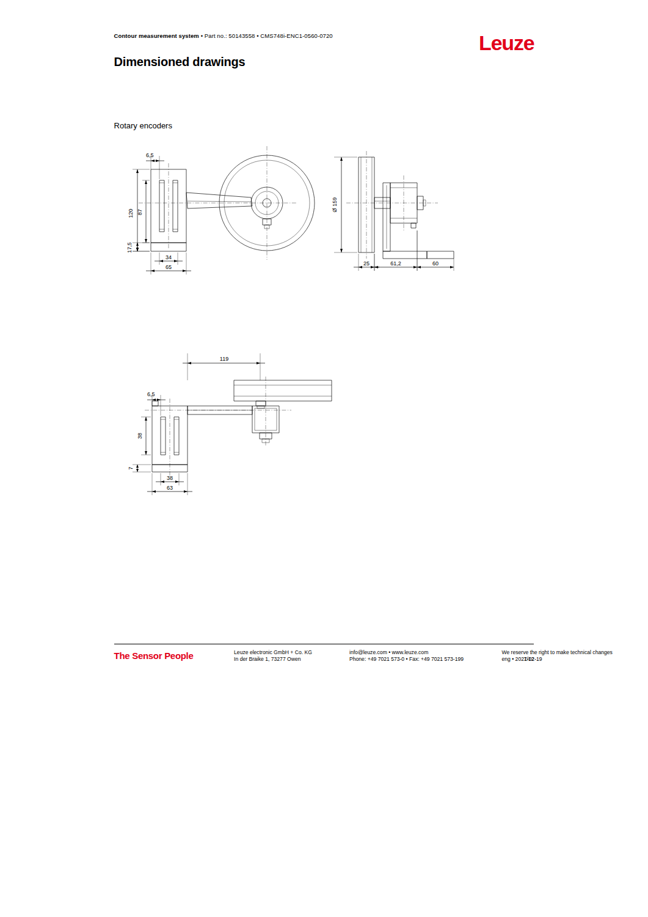Contour measurement system • Part no.: 50143558 • CMS748i-ENC1-0560-0720
Dimensioned drawings
Leuze
Rotary encoders
6,5 120 87 17,5 34 65 Ø 159 25 61,2 60 119 6,5 38 7 38 63
The Sensor People
Leuze electronic GmbH + Co. KG
In der Braike 1, 73277 Owen
info@leuze.com • www.leuze.com
Phone: +49 7021 573-0 • Fax: +49 7021 573-199
We reserve the right to make technical changes
eng • 2021-02-19
7/12